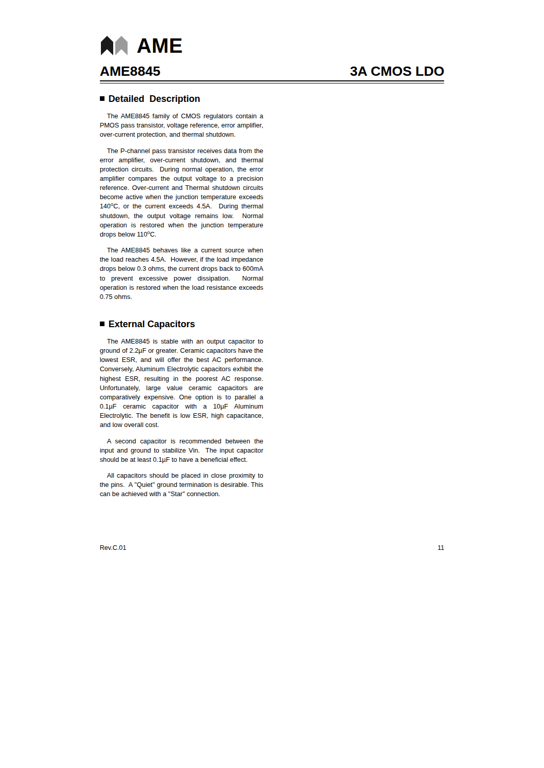AME
AME8845
3A CMOS LDO
Detailed Description
The AME8845 family of CMOS regulators contain a PMOS pass transistor, voltage reference, error amplifier, over-current protection, and thermal shutdown.
The P-channel pass transistor receives data from the error amplifier, over-current shutdown, and thermal protection circuits. During normal operation, the error amplifier compares the output voltage to a precision reference. Over-current and Thermal shutdown circuits become active when the junction temperature exceeds 140oC, or the current exceeds 4.5A. During thermal shutdown, the output voltage remains low. Normal operation is restored when the junction temperature drops below 110oC.
The AME8845 behaves like a current source when the load reaches 4.5A. However, if the load impedance drops below 0.3 ohms, the current drops back to 600mA to prevent excessive power dissipation. Normal operation is restored when the load resistance exceeds 0.75 ohms.
External Capacitors
The AME8845 is stable with an output capacitor to ground of 2.2µF or greater. Ceramic capacitors have the lowest ESR, and will offer the best AC performance. Conversely, Aluminum Electrolytic capacitors exhibit the highest ESR, resulting in the poorest AC response. Unfortunately, large value ceramic capacitors are comparatively expensive. One option is to parallel a 0.1µF ceramic capacitor with a 10µF Aluminum Electrolytic. The benefit is low ESR, high capacitance, and low overall cost.
A second capacitor is recommended between the input and ground to stabilize Vin. The input capacitor should be at least 0.1µF to have a beneficial effect.
All capacitors should be placed in close proximity to the pins. A "Quiet" ground termination is desirable. This can be achieved with a "Star" connection.
Rev.C.01
11